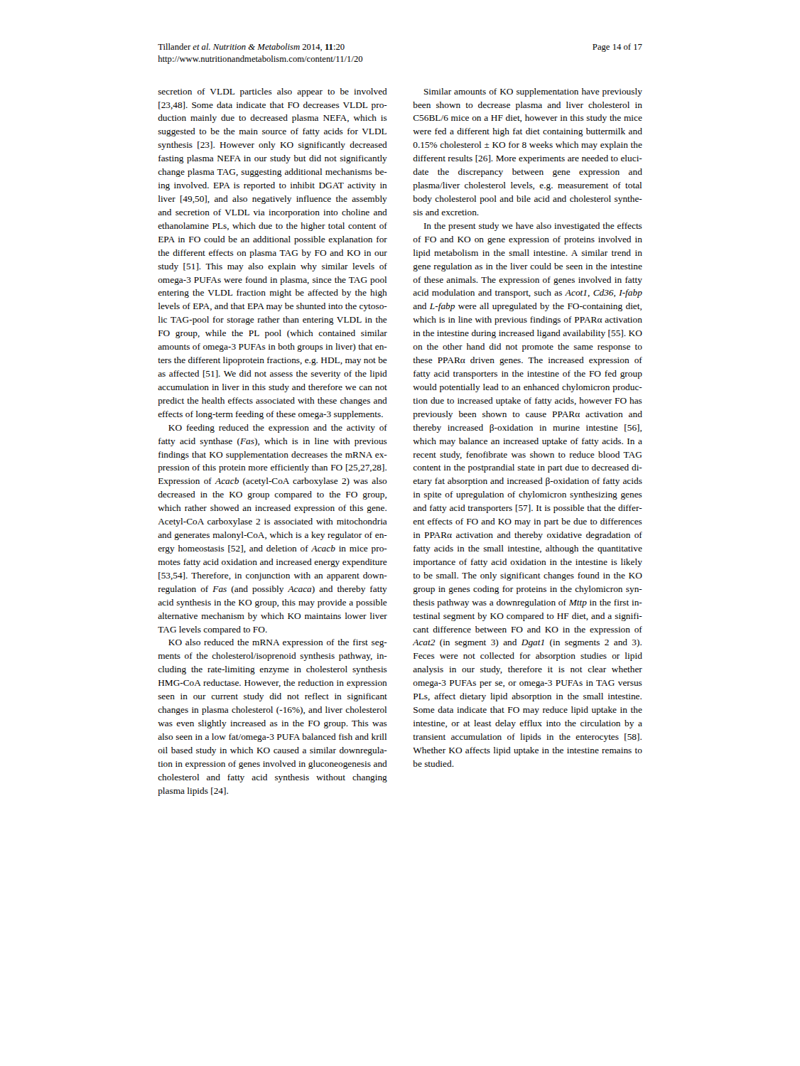Tillander et al. Nutrition & Metabolism 2014, 11:20 http://www.nutritionandmetabolism.com/content/11/1/20
Page 14 of 17
secretion of VLDL particles also appear to be involved [23,48]. Some data indicate that FO decreases VLDL production mainly due to decreased plasma NEFA, which is suggested to be the main source of fatty acids for VLDL synthesis [23]. However only KO significantly decreased fasting plasma NEFA in our study but did not significantly change plasma TAG, suggesting additional mechanisms being involved. EPA is reported to inhibit DGAT activity in liver [49,50], and also negatively influence the assembly and secretion of VLDL via incorporation into choline and ethanolamine PLs, which due to the higher total content of EPA in FO could be an additional possible explanation for the different effects on plasma TAG by FO and KO in our study [51]. This may also explain why similar levels of omega-3 PUFAs were found in plasma, since the TAG pool entering the VLDL fraction might be affected by the high levels of EPA, and that EPA may be shunted into the cytosolic TAG-pool for storage rather than entering VLDL in the FO group, while the PL pool (which contained similar amounts of omega-3 PUFAs in both groups in liver) that enters the different lipoprotein fractions, e.g. HDL, may not be as affected [51]. We did not assess the severity of the lipid accumulation in liver in this study and therefore we can not predict the health effects associated with these changes and effects of long-term feeding of these omega-3 supplements.
KO feeding reduced the expression and the activity of fatty acid synthase (Fas), which is in line with previous findings that KO supplementation decreases the mRNA expression of this protein more efficiently than FO [25,27,28]. Expression of Acacb (acetyl-CoA carboxylase 2) was also decreased in the KO group compared to the FO group, which rather showed an increased expression of this gene. Acetyl-CoA carboxylase 2 is associated with mitochondria and generates malonyl-CoA, which is a key regulator of energy homeostasis [52], and deletion of Acacb in mice promotes fatty acid oxidation and increased energy expenditure [53,54]. Therefore, in conjunction with an apparent downregulation of Fas (and possibly Acaca) and thereby fatty acid synthesis in the KO group, this may provide a possible alternative mechanism by which KO maintains lower liver TAG levels compared to FO.
KO also reduced the mRNA expression of the first segments of the cholesterol/isoprenoid synthesis pathway, including the rate-limiting enzyme in cholesterol synthesis HMG-CoA reductase. However, the reduction in expression seen in our current study did not reflect in significant changes in plasma cholesterol (-16%), and liver cholesterol was even slightly increased as in the FO group. This was also seen in a low fat/omega-3 PUFA balanced fish and krill oil based study in which KO caused a similar downregulation in expression of genes involved in gluconeogenesis and cholesterol and fatty acid synthesis without changing plasma lipids [24].
Similar amounts of KO supplementation have previously been shown to decrease plasma and liver cholesterol in C56BL/6 mice on a HF diet, however in this study the mice were fed a different high fat diet containing buttermilk and 0.15% cholesterol ± KO for 8 weeks which may explain the different results [26]. More experiments are needed to elucidate the discrepancy between gene expression and plasma/liver cholesterol levels, e.g. measurement of total body cholesterol pool and bile acid and cholesterol synthesis and excretion.
In the present study we have also investigated the effects of FO and KO on gene expression of proteins involved in lipid metabolism in the small intestine. A similar trend in gene regulation as in the liver could be seen in the intestine of these animals. The expression of genes involved in fatty acid modulation and transport, such as Acot1, Cd36, I-fabp and L-fabp were all upregulated by the FO-containing diet, which is in line with previous findings of PPARα activation in the intestine during increased ligand availability [55]. KO on the other hand did not promote the same response to these PPARα driven genes. The increased expression of fatty acid transporters in the intestine of the FO fed group would potentially lead to an enhanced chylomicron production due to increased uptake of fatty acids, however FO has previously been shown to cause PPARα activation and thereby increased β-oxidation in murine intestine [56], which may balance an increased uptake of fatty acids. In a recent study, fenofibrate was shown to reduce blood TAG content in the postprandial state in part due to decreased dietary fat absorption and increased β-oxidation of fatty acids in spite of upregulation of chylomicron synthesizing genes and fatty acid transporters [57]. It is possible that the different effects of FO and KO may in part be due to differences in PPARα activation and thereby oxidative degradation of fatty acids in the small intestine, although the quantitative importance of fatty acid oxidation in the intestine is likely to be small. The only significant changes found in the KO group in genes coding for proteins in the chylomicron synthesis pathway was a downregulation of Mttp in the first intestinal segment by KO compared to HF diet, and a significant difference between FO and KO in the expression of Acat2 (in segment 3) and Dgat1 (in segments 2 and 3). Feces were not collected for absorption studies or lipid analysis in our study, therefore it is not clear whether omega-3 PUFAs per se, or omega-3 PUFAs in TAG versus PLs, affect dietary lipid absorption in the small intestine. Some data indicate that FO may reduce lipid uptake in the intestine, or at least delay efflux into the circulation by a transient accumulation of lipids in the enterocytes [58]. Whether KO affects lipid uptake in the intestine remains to be studied.